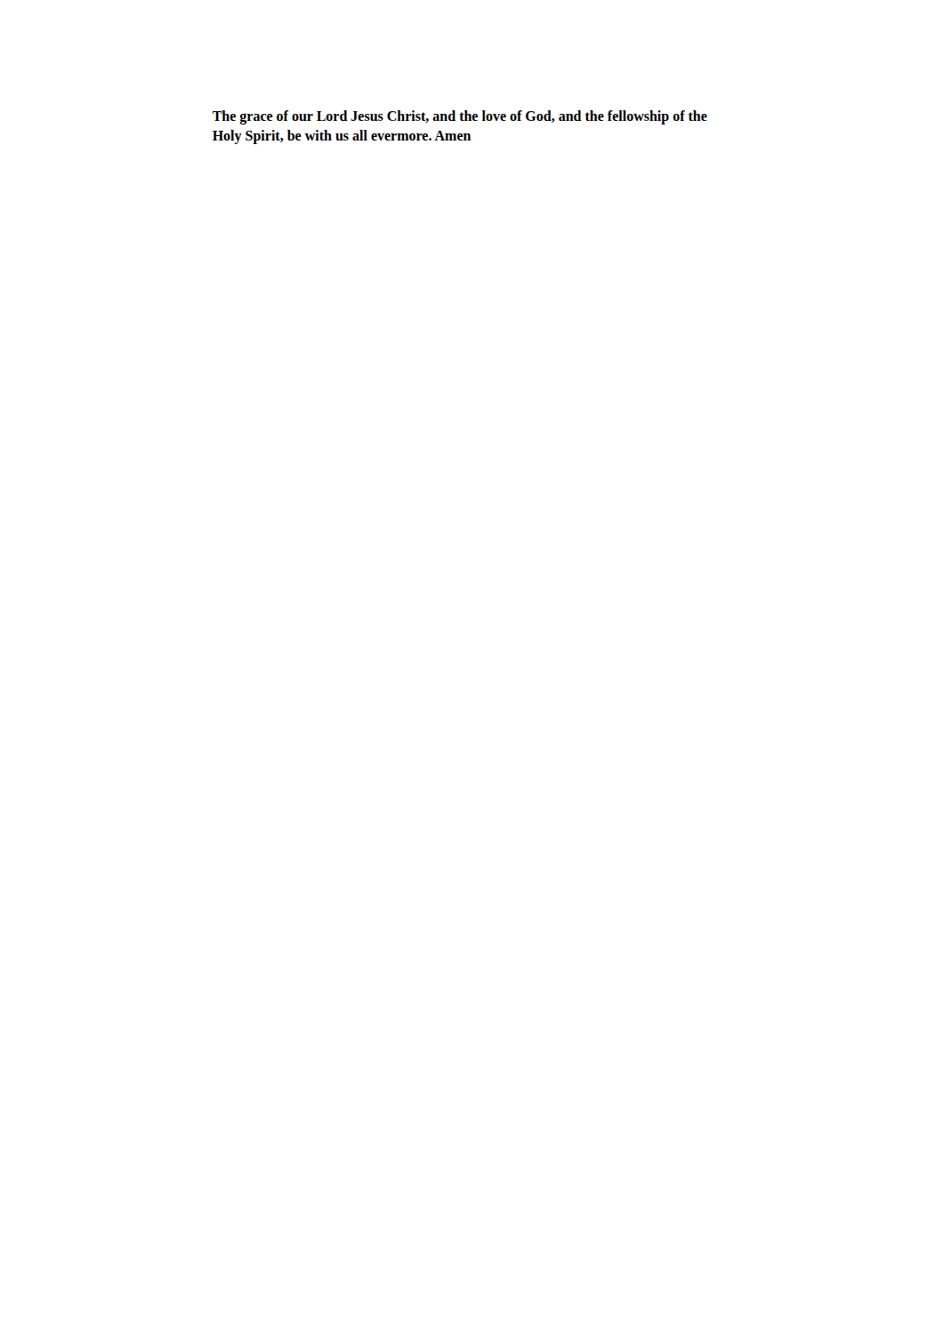The grace of our Lord Jesus Christ, and the love of God, and the fellowship of the Holy Spirit, be with us all evermore. Amen